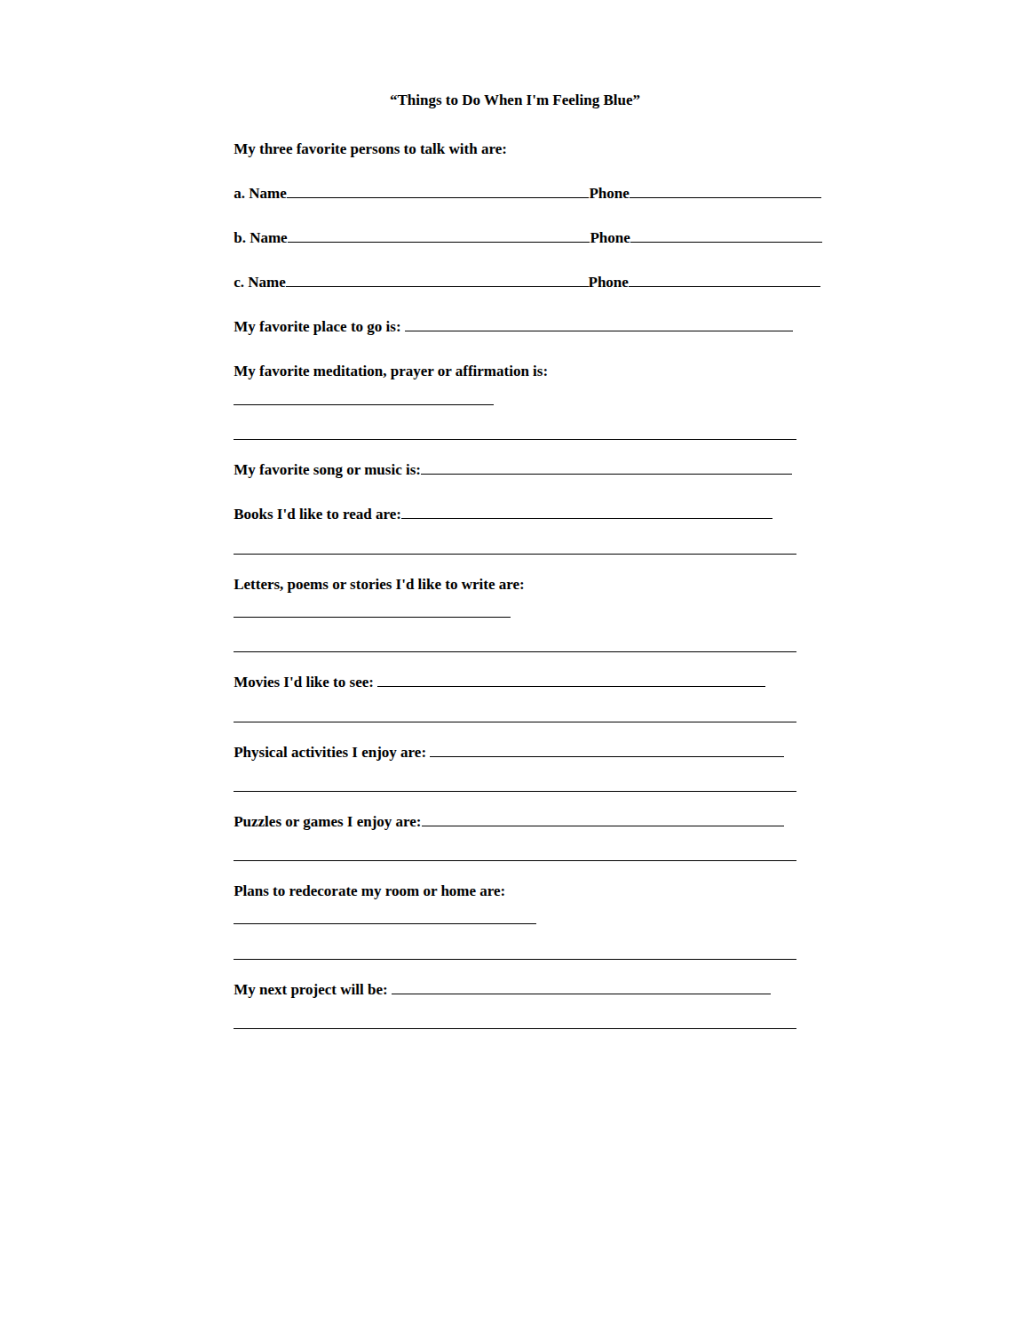“Things to Do When I'm Feeling Blue”
My three favorite persons to talk with are:
a. Name Phone
b. Name Phone
c. Name Phone
My favorite place to go is:
My favorite meditation, prayer or affirmation is:
My favorite song or music is:
Books I'd like to read are:
Letters, poems or stories I'd like to write are:
Movies I'd like to see:
Physical activities I enjoy are:
Puzzles or games I enjoy are:
Plans to redecorate my room or home are:
My next project will be: